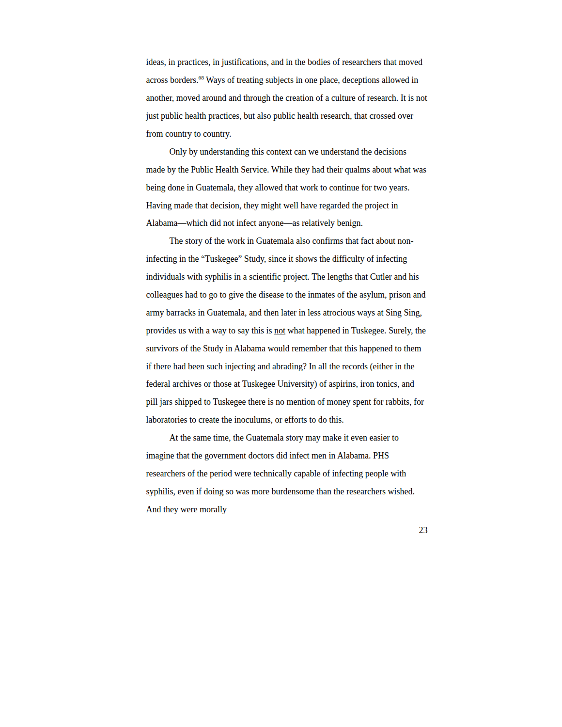ideas, in practices, in justifications, and in the bodies of researchers that moved across borders.68 Ways of treating subjects in one place, deceptions allowed in another, moved around and through the creation of a culture of research. It is not just public health practices, but also public health research, that crossed over from country to country.
Only by understanding this context can we understand the decisions made by the Public Health Service. While they had their qualms about what was being done in Guatemala, they allowed that work to continue for two years. Having made that decision, they might well have regarded the project in Alabama—which did not infect anyone—as relatively benign.
The story of the work in Guatemala also confirms that fact about non-infecting in the “Tuskegee” Study, since it shows the difficulty of infecting individuals with syphilis in a scientific project. The lengths that Cutler and his colleagues had to go to give the disease to the inmates of the asylum, prison and army barracks in Guatemala, and then later in less atrocious ways at Sing Sing, provides us with a way to say this is not what happened in Tuskegee. Surely, the survivors of the Study in Alabama would remember that this happened to them if there had been such injecting and abrading? In all the records (either in the federal archives or those at Tuskegee University) of aspirins, iron tonics, and pill jars shipped to Tuskegee there is no mention of money spent for rabbits, for laboratories to create the inoculums, or efforts to do this.
At the same time, the Guatemala story may make it even easier to imagine that the government doctors did infect men in Alabama. PHS researchers of the period were technically capable of infecting people with syphilis, even if doing so was more burdensome than the researchers wished. And they were morally
23